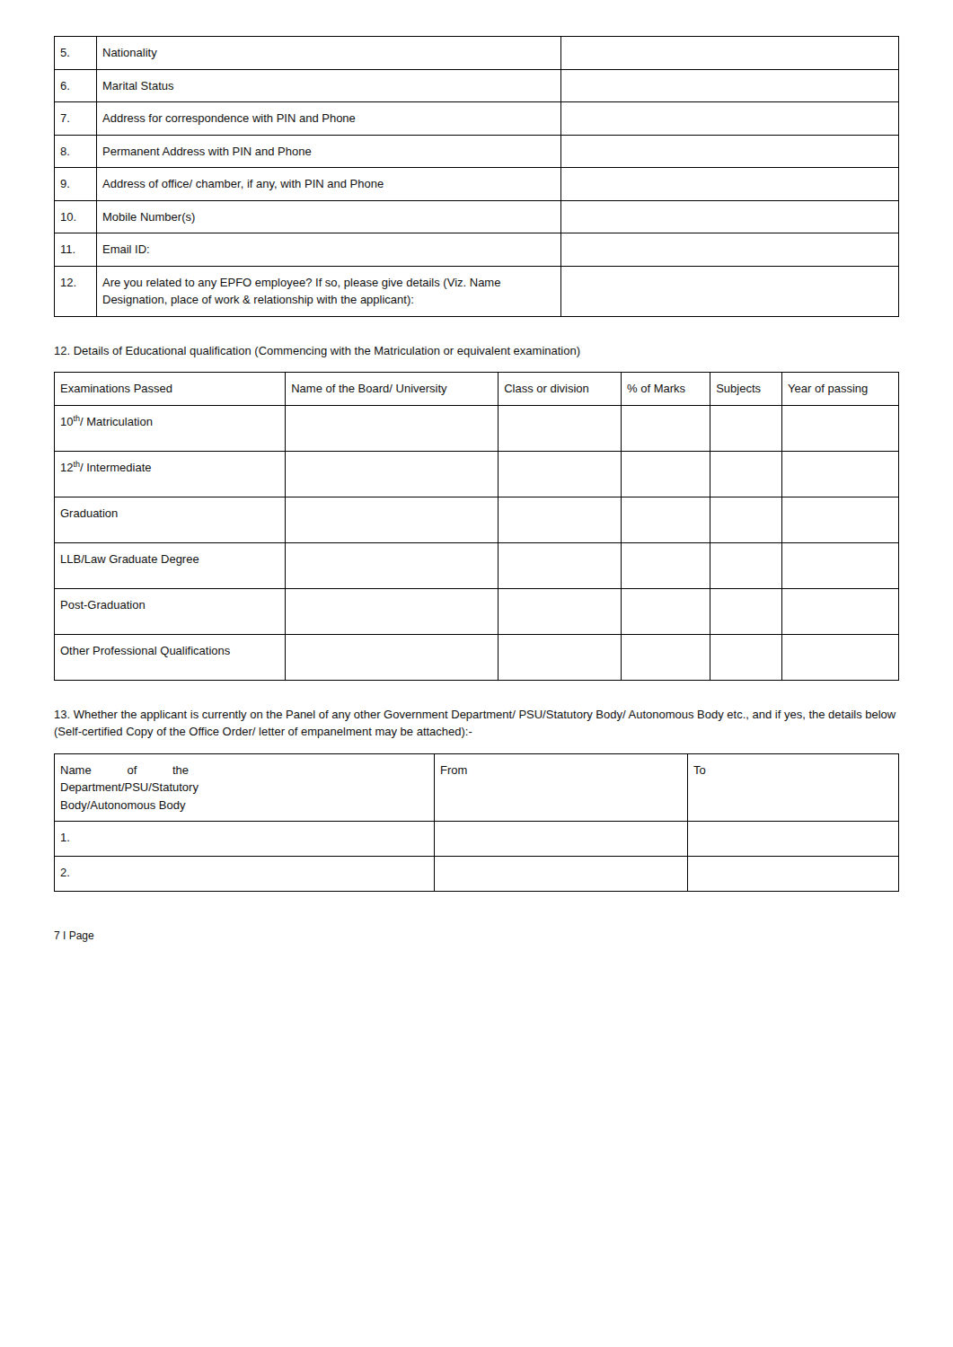| 5. | Nationality | |
| 6. | Marital Status | |
| 7. | Address for correspondence with PIN and Phone | |
| 8. | Permanent Address with PIN and Phone | |
| 9. | Address of office/ chamber, if any, with PIN and Phone | |
| 10. | Mobile Number(s) | |
| 11. | Email ID: | |
| 12. | Are you related to any EPFO employee? If so, please give details (Viz. Name Designation, place of work & relationship with the applicant): | |
12. Details of Educational qualification (Commencing with the Matriculation or equivalent examination)
| Examinations Passed | Name of the Board/ University | Class or division | % of Marks | Subjects | Year of passing |
| --- | --- | --- | --- | --- | --- |
| 10 th / Matriculation | | | | | |
| 12 th / Intermediate | | | | | |
| Graduation | | | | | |
| LLB/Law Graduate Degree | | | | | |
| Post-Graduation | | | | | |
| Other Professional Qualifications | | | | | |
13. Whether the applicant is currently on the Panel of any other Government Department/ PSU/Statutory Body/ Autonomous Body etc., and if yes, the details below (Self-certified Copy of the Office Order/ letter of empanelment may be attached):-
| Name of the Department/PSU/Statutory Body/Autonomous Body | From | To |
| 1. | | |
| 2. | | |
7 I Page